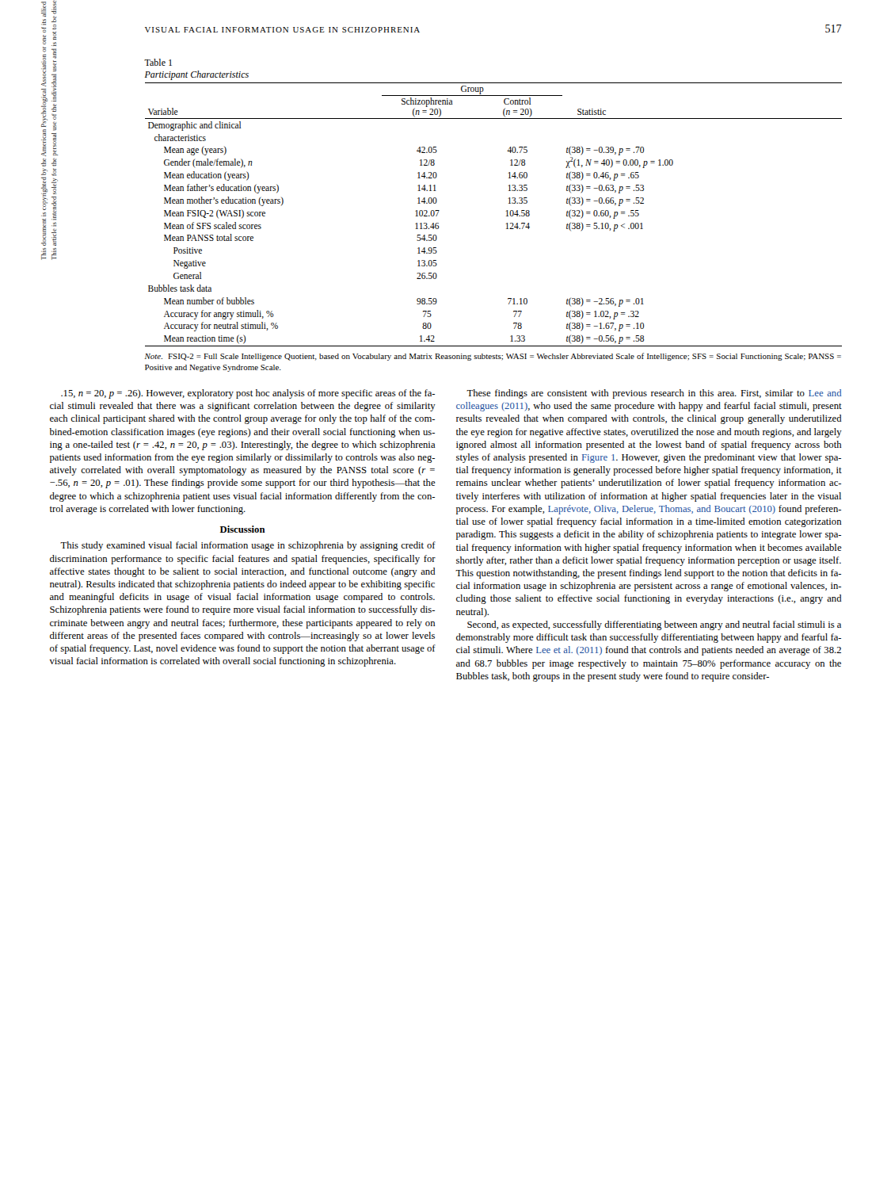This document is copyrighted by the American Psychological Association or one of its allied publishers. This article is intended solely for the personal use of the individual user and is not to be disseminated broadly.
Visual Facial Information Usage in Schizophrenia 517
Table 1 Participant Characteristics
| | Group | |
| Variable | Schizophrenia ( n = 20) | Control ( n = 20) | Statistic |
| Demographic and clinical | | | |
| characteristics | | | |
| Mean age (years) | 42.05 | 40.75 | t (38) = −0.39, p = .70 |
| Gender (male/female), n | 12/8 | 12/8 | χ 2 (1, N = 40) = 0.00, p = 1.00 |
| Mean education (years) | 14.20 | 14.60 | t (38) = 0.46, p = .65 |
| Mean father’s education (years) | 14.11 | 13.35 | t (33) = −0.63, p = .53 |
| Mean mother’s education (years) | 14.00 | 13.35 | t (33) = −0.66, p = .52 |
| Mean FSIQ-2 (WASI) score | 102.07 | 104.58 | t (32) = 0.60, p = .55 |
| Mean of SFS scaled scores | 113.46 | 124.74 | t (38) = 5.10, p < .001 |
| Mean PANSS total score | 54.50 | | |
| Positive | 14.95 | | |
| Negative | 13.05 | | |
| General | 26.50 | | |
| Bubbles task data | | | |
| Mean number of bubbles | 98.59 | 71.10 | t (38) = −2.56, p = .01 |
| Accuracy for angry stimuli, % | 75 | 77 | t (38) = 1.02, p = .32 |
| Accuracy for neutral stimuli, % | 80 | 78 | t (38) = −1.67, p = .10 |
| Mean reaction time (s) | 1.42 | 1.33 | t (38) = −0.56, p = .58 |
Note. FSIQ-2 = Full Scale Intelligence Quotient, based on Vocabulary and Matrix Reasoning subtests; WASI = Wechsler Abbreviated Scale of Intelligence; SFS = Social Functioning Scale; PANSS = Positive and Negative Syndrome Scale.
.15, n = 20, p = .26). However, exploratory post hoc analysis of more specific areas of the facial stimuli revealed that there was a significant correlation between the degree of similarity each clinical participant shared with the control group average for only the top half of the combined-emotion classification images (eye regions) and their overall social functioning when using a one-tailed test (r = .42, n = 20, p = .03). Interestingly, the degree to which schizophrenia patients used information from the eye region similarly or dissimilarly to controls was also negatively correlated with overall symptomatology as measured by the PANSS total score (r = −.56, n = 20, p = .01). These findings provide some support for our third hypothesis—that the degree to which a schizophrenia patient uses visual facial information differently from the control average is correlated with lower functioning.
Discussion
This study examined visual facial information usage in schizophrenia by assigning credit of discrimination performance to specific facial features and spatial frequencies, specifically for affective states thought to be salient to social interaction, and functional outcome (angry and neutral). Results indicated that schizophrenia patients do indeed appear to be exhibiting specific and meaningful deficits in usage of visual facial information usage compared to controls. Schizophrenia patients were found to require more visual facial information to successfully discriminate between angry and neutral faces; furthermore, these participants appeared to rely on different areas of the presented faces compared with controls—increasingly so at lower levels of spatial frequency. Last, novel evidence was found to support the notion that aberrant usage of visual facial information is correlated with overall social functioning in schizophrenia.
These findings are consistent with previous research in this area. First, similar to Lee and colleagues (2011), who used the same procedure with happy and fearful facial stimuli, present results revealed that when compared with controls, the clinical group generally underutilized the eye region for negative affective states, overutilized the nose and mouth regions, and largely ignored almost all information presented at the lowest band of spatial frequency across both styles of analysis presented in Figure 1. However, given the predominant view that lower spatial frequency information is generally processed before higher spatial frequency information, it remains unclear whether patients’ underutilization of lower spatial frequency information actively interferes with utilization of information at higher spatial frequencies later in the visual process. For example, Laprévote, Oliva, Delerue, Thomas, and Boucart (2010) found preferential use of lower spatial frequency facial information in a time-limited emotion categorization paradigm. This suggests a deficit in the ability of schizophrenia patients to integrate lower spatial frequency information with higher spatial frequency information when it becomes available shortly after, rather than a deficit lower spatial frequency information perception or usage itself. This question notwithstanding, the present findings lend support to the notion that deficits in facial information usage in schizophrenia are persistent across a range of emotional valences, including those salient to effective social functioning in everyday interactions (i.e., angry and neutral).
Second, as expected, successfully differentiating between angry and neutral facial stimuli is a demonstrably more difficult task than successfully differentiating between happy and fearful facial stimuli. Where Lee et al. (2011) found that controls and patients needed an average of 38.2 and 68.7 bubbles per image respectively to maintain 75–80% performance accuracy on the Bubbles task, both groups in the present study were found to require consider-